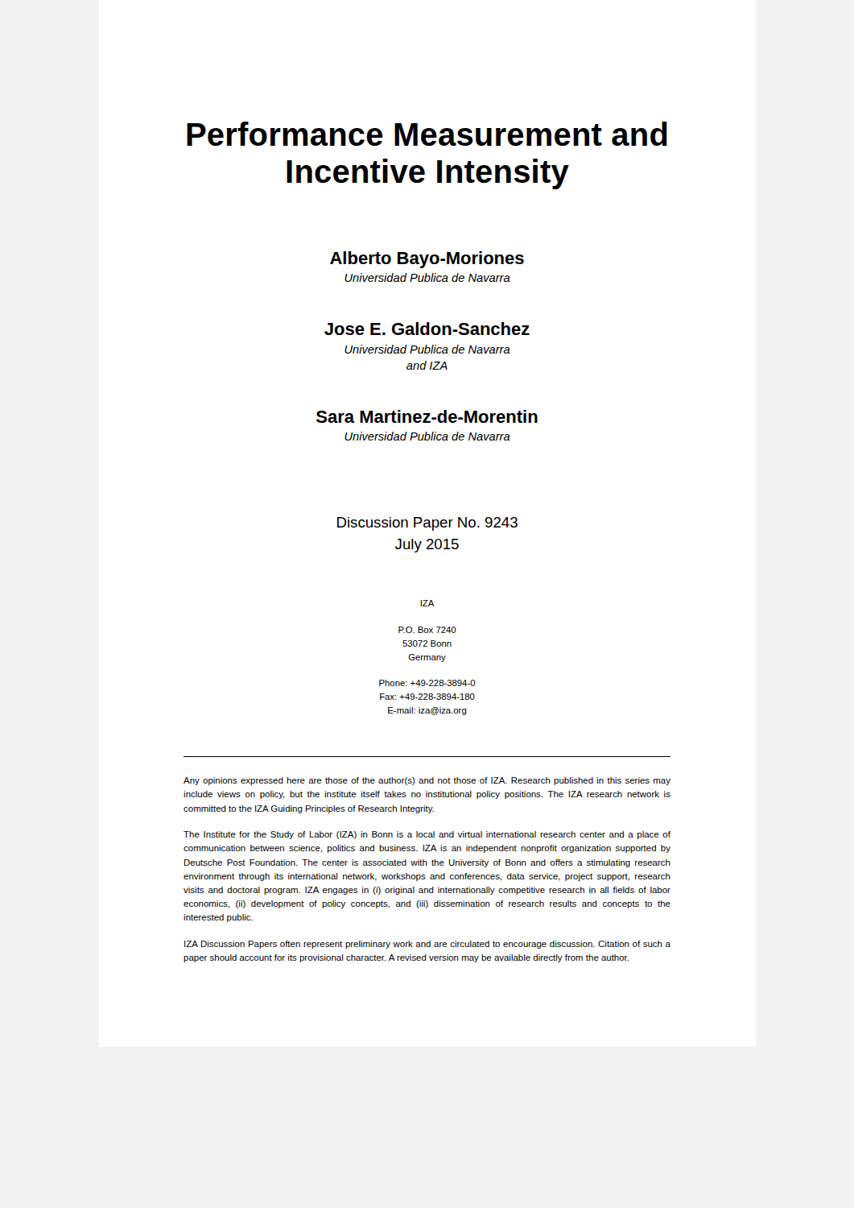Performance Measurement and
Incentive Intensity
Alberto Bayo-Moriones
Universidad Publica de Navarra
Jose E. Galdon-Sanchez
Universidad Publica de Navarra
and IZA
Sara Martinez-de-Morentin
Universidad Publica de Navarra
Discussion Paper No. 9243
July 2015
IZA
P.O. Box 7240
53072 Bonn
Germany
Phone: +49-228-3894-0
Fax: +49-228-3894-180
E-mail: iza@iza.org
Any opinions expressed here are those of the author(s) and not those of IZA. Research published in this series may include views on policy, but the institute itself takes no institutional policy positions. The IZA research network is committed to the IZA Guiding Principles of Research Integrity.
The Institute for the Study of Labor (IZA) in Bonn is a local and virtual international research center and a place of communication between science, politics and business. IZA is an independent nonprofit organization supported by Deutsche Post Foundation. The center is associated with the University of Bonn and offers a stimulating research environment through its international network, workshops and conferences, data service, project support, research visits and doctoral program. IZA engages in (i) original and internationally competitive research in all fields of labor economics, (ii) development of policy concepts, and (iii) dissemination of research results and concepts to the interested public.
IZA Discussion Papers often represent preliminary work and are circulated to encourage discussion. Citation of such a paper should account for its provisional character. A revised version may be available directly from the author.